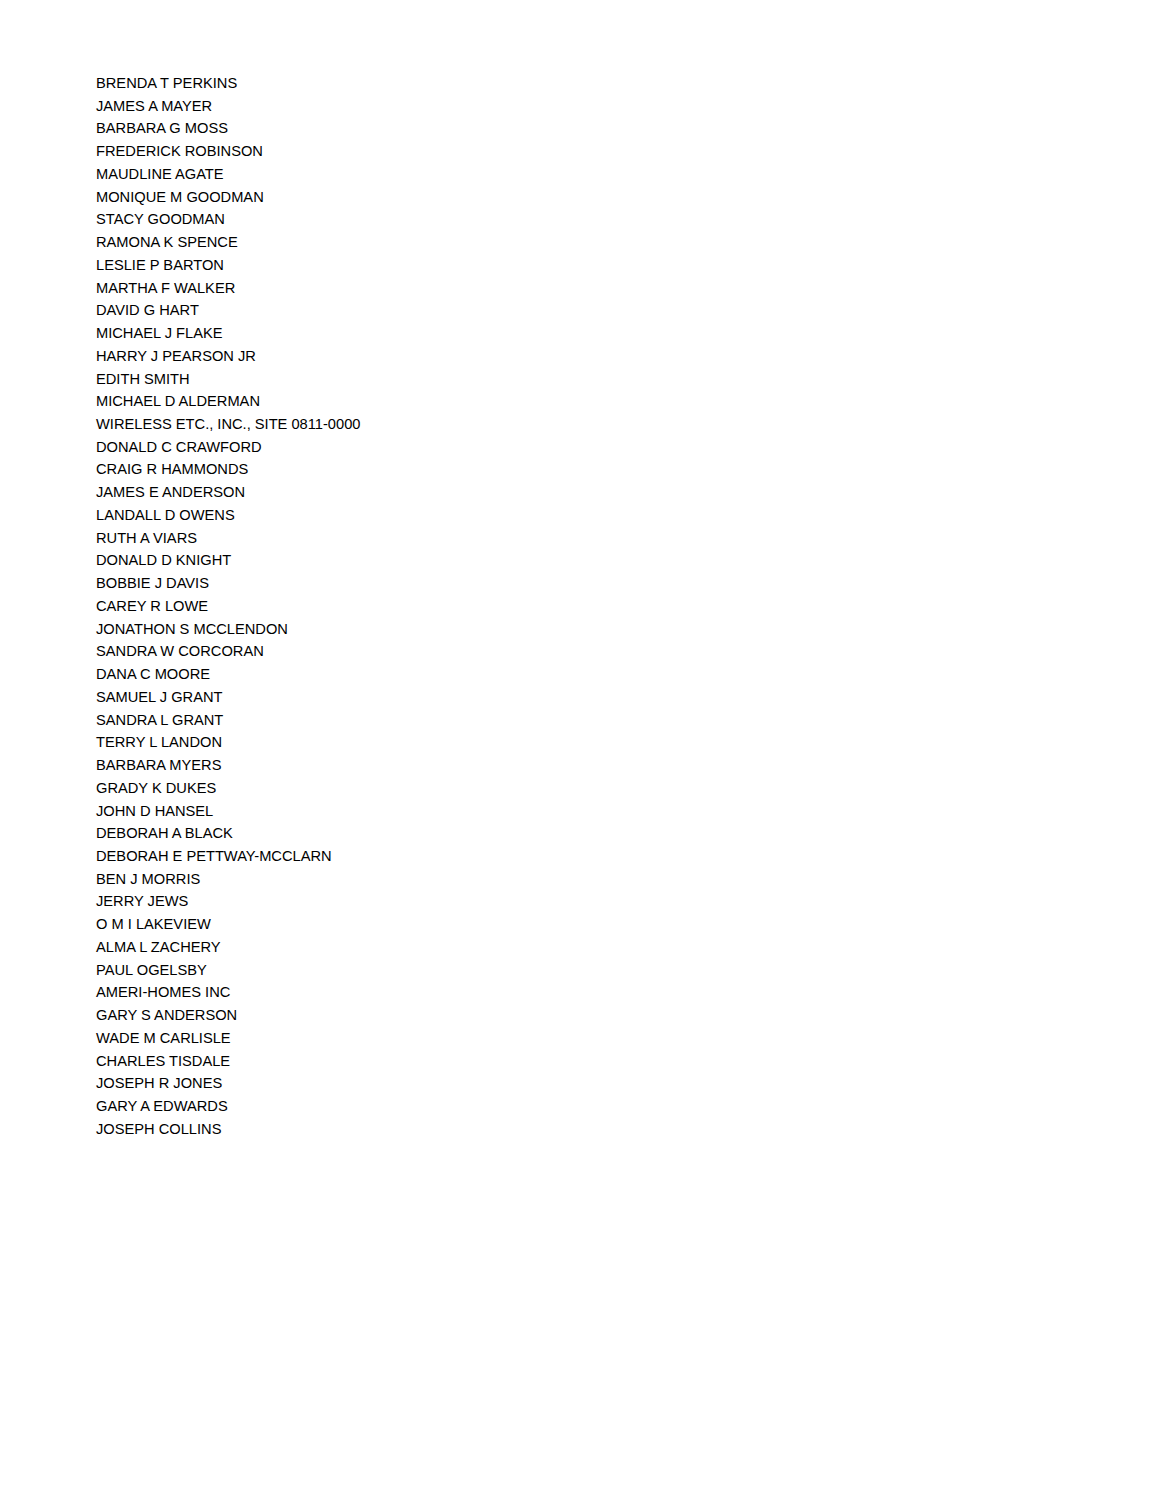BRENDA T PERKINS
JAMES A MAYER
BARBARA G MOSS
FREDERICK ROBINSON
MAUDLINE AGATE
MONIQUE M GOODMAN
STACY GOODMAN
RAMONA K SPENCE
LESLIE P BARTON
MARTHA F WALKER
DAVID G HART
MICHAEL J FLAKE
HARRY J PEARSON JR
EDITH SMITH
MICHAEL D ALDERMAN
WIRELESS ETC., INC., SITE 0811-0000
DONALD C CRAWFORD
CRAIG R HAMMONDS
JAMES E ANDERSON
LANDALL D OWENS
RUTH A VIARS
DONALD D KNIGHT
BOBBIE J DAVIS
CAREY R LOWE
JONATHON S MCCLENDON
SANDRA W CORCORAN
DANA C MOORE
SAMUEL J GRANT
SANDRA L GRANT
TERRY L LANDON
BARBARA MYERS
GRADY K DUKES
JOHN D HANSEL
DEBORAH A BLACK
DEBORAH E PETTWAY-MCCLARN
BEN J MORRIS
JERRY JEWS
O M I LAKEVIEW
ALMA L ZACHERY
PAUL OGELSBY
AMERI-HOMES INC
GARY S ANDERSON
WADE M CARLISLE
CHARLES TISDALE
JOSEPH R JONES
GARY A EDWARDS
JOSEPH COLLINS